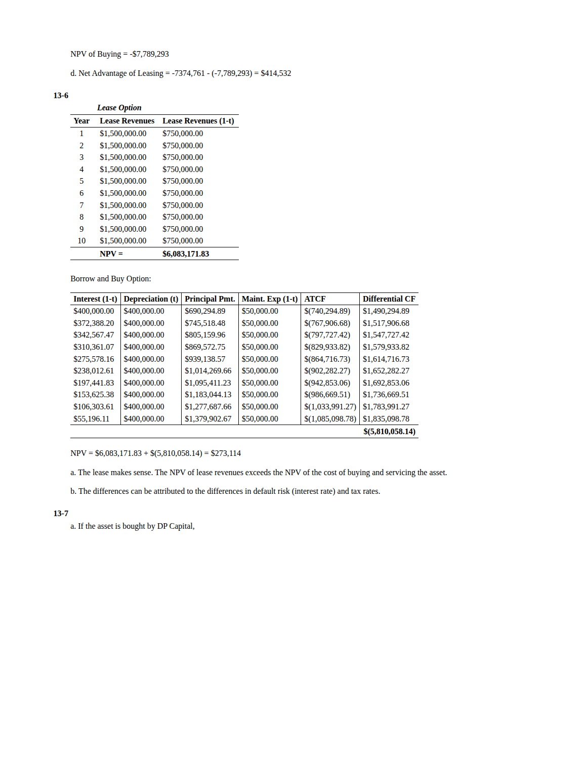NPV of Buying = -$7,789,293
d. Net Advantage of Leasing = -7374,761 - (-7,789,293) = $414,532
13-6
Lease Option
| Year | Lease Revenues | Lease Revenues (1-t) |
| --- | --- | --- |
| 1 | $1,500,000.00 | $750,000.00 |
| 2 | $1,500,000.00 | $750,000.00 |
| 3 | $1,500,000.00 | $750,000.00 |
| 4 | $1,500,000.00 | $750,000.00 |
| 5 | $1,500,000.00 | $750,000.00 |
| 6 | $1,500,000.00 | $750,000.00 |
| 7 | $1,500,000.00 | $750,000.00 |
| 8 | $1,500,000.00 | $750,000.00 |
| 9 | $1,500,000.00 | $750,000.00 |
| 10 | $1,500,000.00 | $750,000.00 |
| | NPV = | $6,083,171.83 |
Borrow and Buy Option:
| Interest (1-t) | Depreciation (t) | Principal Pmt. | Maint. Exp (1-t) | ATCF | Differential CF |
| --- | --- | --- | --- | --- | --- |
| $400,000.00 | $400,000.00 | $690,294.89 | $50,000.00 | $(740,294.89) | $1,490,294.89 |
| $372,388.20 | $400,000.00 | $745,518.48 | $50,000.00 | $(767,906.68) | $1,517,906.68 |
| $342,567.47 | $400,000.00 | $805,159.96 | $50,000.00 | $(797,727.42) | $1,547,727.42 |
| $310,361.07 | $400,000.00 | $869,572.75 | $50,000.00 | $(829,933.82) | $1,579,933.82 |
| $275,578.16 | $400,000.00 | $939,138.57 | $50,000.00 | $(864,716.73) | $1,614,716.73 |
| $238,012.61 | $400,000.00 | $1,014,269.66 | $50,000.00 | $(902,282.27) | $1,652,282.27 |
| $197,441.83 | $400,000.00 | $1,095,411.23 | $50,000.00 | $(942,853.06) | $1,692,853.06 |
| $153,625.38 | $400,000.00 | $1,183,044.13 | $50,000.00 | $(986,669.51) | $1,736,669.51 |
| $106,303.61 | $400,000.00 | $1,277,687.66 | $50,000.00 | $(1,033,991.27) | $1,783,991.27 |
| $55,196.11 | $400,000.00 | $1,379,902.67 | $50,000.00 | $(1,085,098.78) | $1,835,098.78 |
| $(5,810,058.14) |
NPV = $6,083,171.83 + $(5,810,058.14) = $273,114
a. The lease makes sense. The NPV of lease revenues exceeds the NPV of the cost of buying and servicing the asset.
b. The differences can be attributed to the differences in default risk (interest rate) and tax rates.
13-7
a. If the asset is bought by DP Capital,